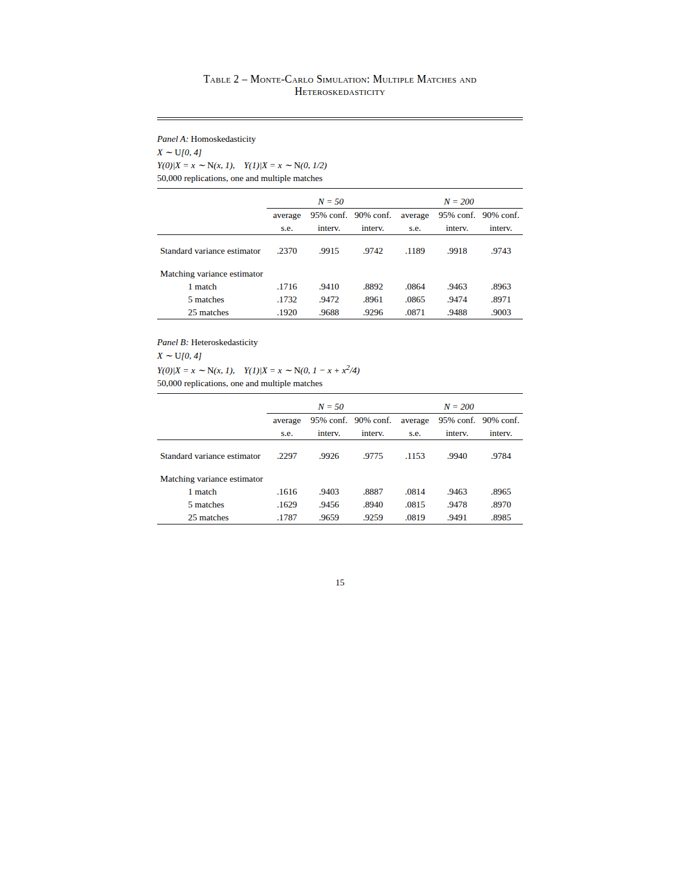Table 2 – Monte-Carlo Simulation: Multiple Matches and Heteroskedasticity
Panel A: Homoskedasticity
X ∼ U[0, 4]
Y(0)|X = x ∼ N(x, 1), Y(1)|X = x ∼ N(0, 1/2)
50,000 replications, one and multiple matches
| | N = 50 | | N = 200 |
| | average | 95% conf. | 90% conf. | | average | 95% conf. | 90% conf. |
| | s.e. | interv. | interv. | | s.e. | interv. | interv. |
| Standard variance estimator | .2370 | .9915 | .9742 | | .1189 | .9918 | .9743 |
| Matching variance estimator | | | | | | | |
| 1 match | .1716 | .9410 | .8892 | | .0864 | .9463 | .8963 |
| 5 matches | .1732 | .9472 | .8961 | | .0865 | .9474 | .8971 |
| 25 matches | .1920 | .9688 | .9296 | | .0871 | .9488 | .9003 |
Panel B: Heteroskedasticity
X ∼ U[0, 4]
Y(0)|X = x ∼ N(x, 1), Y(1)|X = x ∼ N(0, 1 − x + x2/4)
50,000 replications, one and multiple matches
| | N = 50 | | N = 200 |
| | average | 95% conf. | 90% conf. | | average | 95% conf. | 90% conf. |
| | s.e. | interv. | interv. | | s.e. | interv. | interv. |
| Standard variance estimator | .2297 | .9926 | .9775 | | .1153 | .9940 | .9784 |
| Matching variance estimator | | | | | | | |
| 1 match | .1616 | .9403 | .8887 | | .0814 | .9463 | .8965 |
| 5 matches | .1629 | .9456 | .8940 | | .0815 | .9478 | .8970 |
| 25 matches | .1787 | .9659 | .9259 | | .0819 | .9491 | .8985 |
15